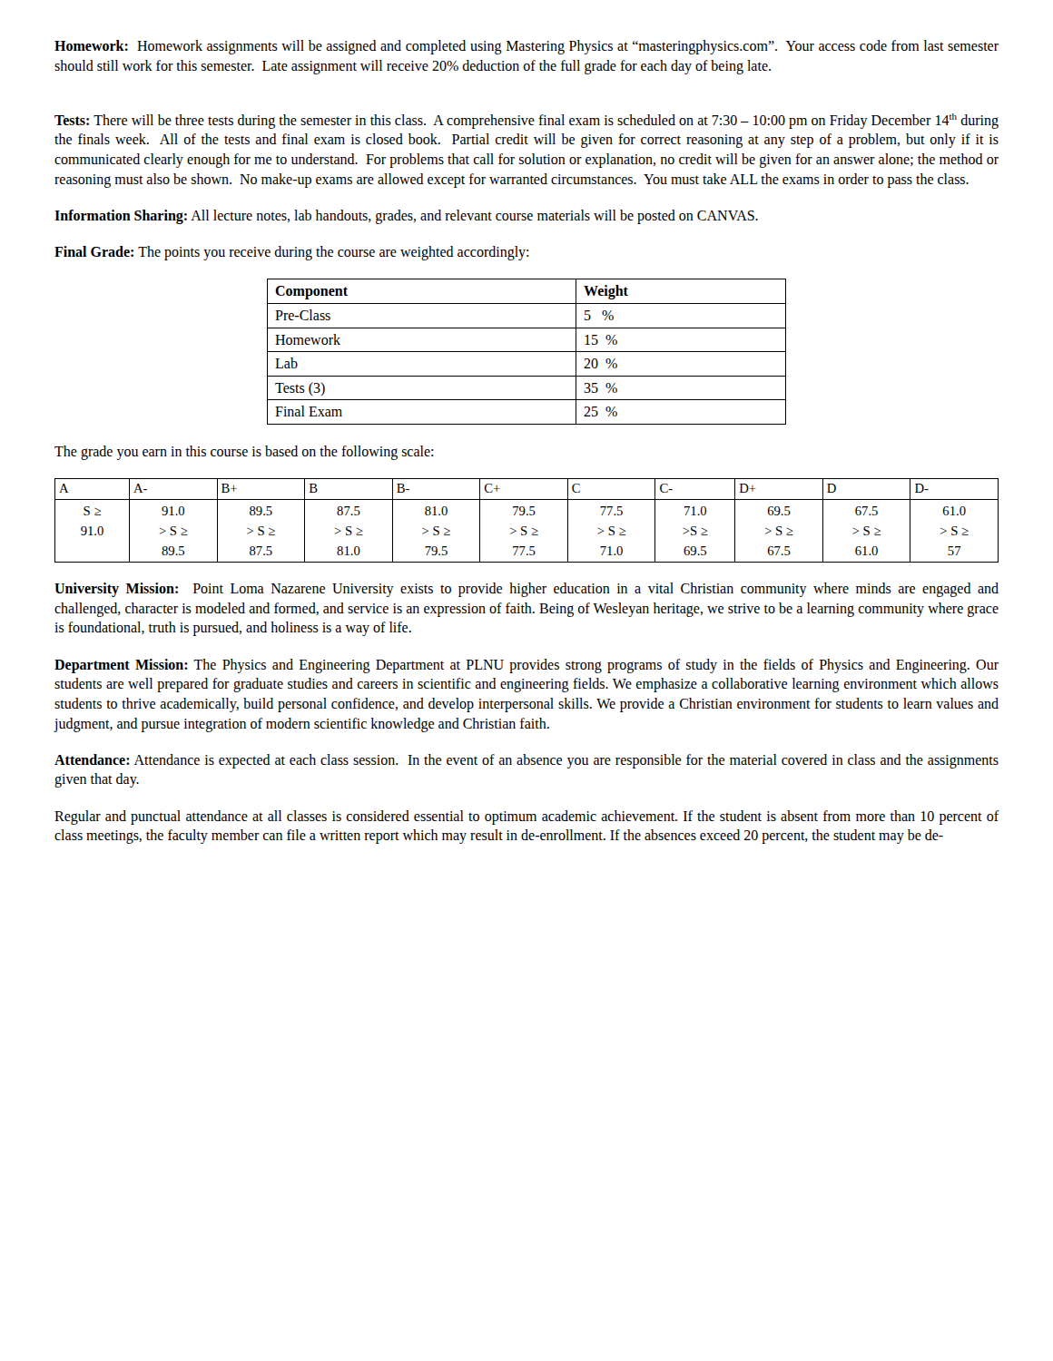Homework: Homework assignments will be assigned and completed using Mastering Physics at “masteringphysics.com”. Your access code from last semester should still work for this semester. Late assignment will receive 20% deduction of the full grade for each day of being late.
Tests: There will be three tests during the semester in this class. A comprehensive final exam is scheduled on at 7:30 – 10:00 pm on Friday December 14th during the finals week. All of the tests and final exam is closed book. Partial credit will be given for correct reasoning at any step of a problem, but only if it is communicated clearly enough for me to understand. For problems that call for solution or explanation, no credit will be given for an answer alone; the method or reasoning must also be shown. No make-up exams are allowed except for warranted circumstances. You must take ALL the exams in order to pass the class.
Information Sharing: All lecture notes, lab handouts, grades, and relevant course materials will be posted on CANVAS.
Final Grade: The points you receive during the course are weighted accordingly:
| Component | Weight |
| --- | --- |
| Pre-Class | 5 % |
| Homework | 15 % |
| Lab | 20 % |
| Tests (3) | 35 % |
| Final Exam | 25 % |
The grade you earn in this course is based on the following scale:
| A | A- | B+ | B | B- | C+ | C | C- | D+ | D | D- |
| --- | --- | --- | --- | --- | --- | --- | --- | --- | --- | --- |
| S ≥ 91.0 | 91.0 > S ≥ 89.5 | 89.5 > S ≥ 87.5 | 87.5 > S ≥ 81.0 | 81.0 > S ≥ 79.5 | 79.5 > S ≥ 77.5 | 77.5 > S ≥ 71.0 | 71.0 >S ≥ 69.5 | 69.5 > S ≥ 67.5 | 67.5 > S ≥ 61.0 | 61.0 > S ≥ 57 |
University Mission: Point Loma Nazarene University exists to provide higher education in a vital Christian community where minds are engaged and challenged, character is modeled and formed, and service is an expression of faith. Being of Wesleyan heritage, we strive to be a learning community where grace is foundational, truth is pursued, and holiness is a way of life.
Department Mission: The Physics and Engineering Department at PLNU provides strong programs of study in the fields of Physics and Engineering. Our students are well prepared for graduate studies and careers in scientific and engineering fields. We emphasize a collaborative learning environment which allows students to thrive academically, build personal confidence, and develop interpersonal skills. We provide a Christian environment for students to learn values and judgment, and pursue integration of modern scientific knowledge and Christian faith.
Attendance: Attendance is expected at each class session. In the event of an absence you are responsible for the material covered in class and the assignments given that day.
Regular and punctual attendance at all classes is considered essential to optimum academic achievement. If the student is absent from more than 10 percent of class meetings, the faculty member can file a written report which may result in de-enrollment. If the absences exceed 20 percent, the student may be de-